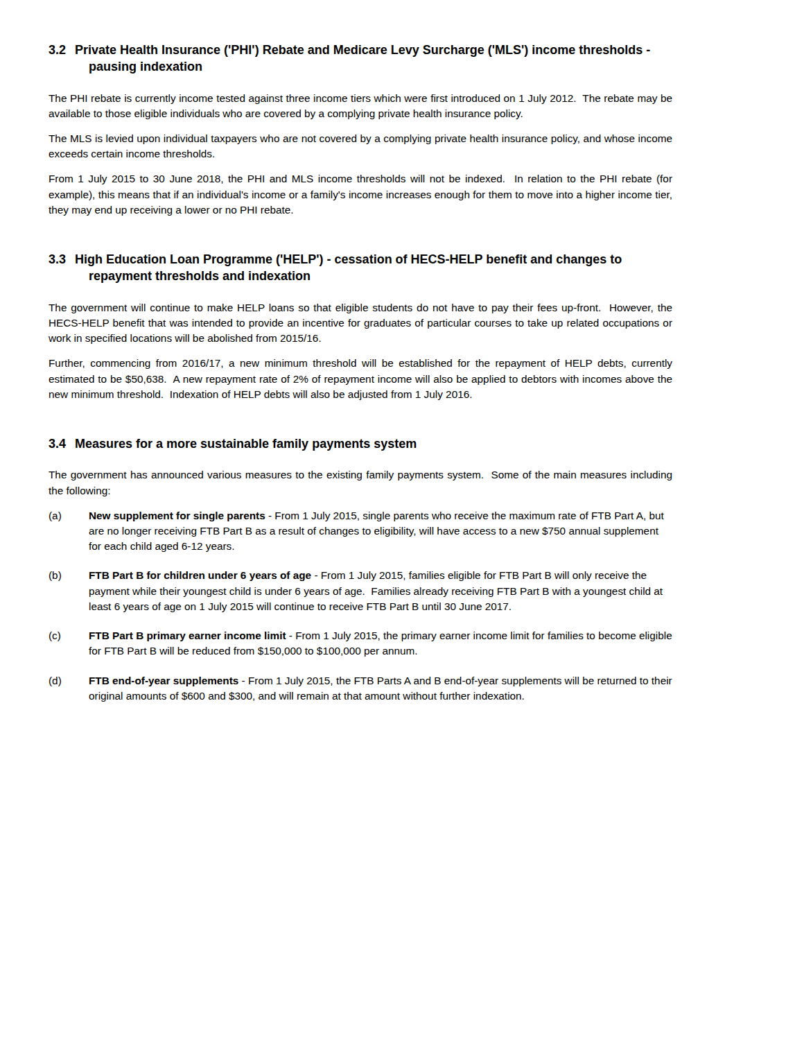3.2 Private Health Insurance ('PHI') Rebate and Medicare Levy Surcharge ('MLS') income thresholds - pausing indexation
The PHI rebate is currently income tested against three income tiers which were first introduced on 1 July 2012. The rebate may be available to those eligible individuals who are covered by a complying private health insurance policy.
The MLS is levied upon individual taxpayers who are not covered by a complying private health insurance policy, and whose income exceeds certain income thresholds.
From 1 July 2015 to 30 June 2018, the PHI and MLS income thresholds will not be indexed. In relation to the PHI rebate (for example), this means that if an individual's income or a family's income increases enough for them to move into a higher income tier, they may end up receiving a lower or no PHI rebate.
3.3 High Education Loan Programme ('HELP') - cessation of HECS-HELP benefit and changes to repayment thresholds and indexation
The government will continue to make HELP loans so that eligible students do not have to pay their fees up-front. However, the HECS-HELP benefit that was intended to provide an incentive for graduates of particular courses to take up related occupations or work in specified locations will be abolished from 2015/16.
Further, commencing from 2016/17, a new minimum threshold will be established for the repayment of HELP debts, currently estimated to be $50,638. A new repayment rate of 2% of repayment income will also be applied to debtors with incomes above the new minimum threshold. Indexation of HELP debts will also be adjusted from 1 July 2016.
3.4 Measures for a more sustainable family payments system
The government has announced various measures to the existing family payments system. Some of the main measures including the following:
(a)
New supplement for single parents - From 1 July 2015, single parents who receive the maximum rate of FTB Part A, but are no longer receiving FTB Part B as a result of changes to eligibility, will have access to a new $750 annual supplement for each child aged 6-12 years.
(b)
FTB Part B for children under 6 years of age - From 1 July 2015, families eligible for FTB Part B will only receive the payment while their youngest child is under 6 years of age. Families already receiving FTB Part B with a youngest child at least 6 years of age on 1 July 2015 will continue to receive FTB Part B until 30 June 2017.
(c)
FTB Part B primary earner income limit - From 1 July 2015, the primary earner income limit for families to become eligible for FTB Part B will be reduced from $150,000 to $100,000 per annum.
(d)
FTB end-of-year supplements - From 1 July 2015, the FTB Parts A and B end-of-year supplements will be returned to their original amounts of $600 and $300, and will remain at that amount without further indexation.